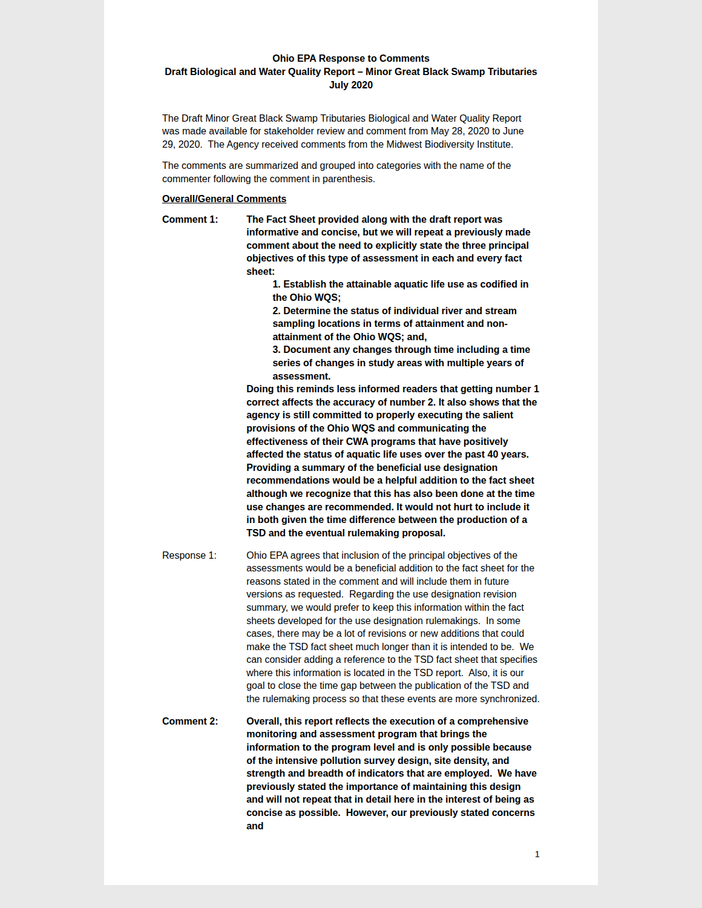Ohio EPA Response to Comments Draft Biological and Water Quality Report – Minor Great Black Swamp Tributaries July 2020
The Draft Minor Great Black Swamp Tributaries Biological and Water Quality Report was made available for stakeholder review and comment from May 28, 2020 to June 29, 2020. The Agency received comments from the Midwest Biodiversity Institute.
The comments are summarized and grouped into categories with the name of the commenter following the comment in parenthesis.
Overall/General Comments
Comment 1:
The Fact Sheet provided along with the draft report was informative and concise, but we will repeat a previously made comment about the need to explicitly state the three principal objectives of this type of assessment in each and every fact sheet:
1. Establish the attainable aquatic life use as codified in the Ohio WQS;
2. Determine the status of individual river and stream sampling locations in terms of attainment and non-attainment of the Ohio WQS; and,
3. Document any changes through time including a time series of changes in study areas with multiple years of assessment.
Doing this reminds less informed readers that getting number 1 correct affects the accuracy of number 2. It also shows that the agency is still committed to properly executing the salient provisions of the Ohio WQS and communicating the effectiveness of their CWA programs that have positively affected the status of aquatic life uses over the past 40 years. Providing a summary of the beneficial use designation recommendations would be a helpful addition to the fact sheet although we recognize that this has also been done at the time use changes are recommended. It would not hurt to include it in both given the time difference between the production of a TSD and the eventual rulemaking proposal.
Response 1:
Ohio EPA agrees that inclusion of the principal objectives of the assessments would be a beneficial addition to the fact sheet for the reasons stated in the comment and will include them in future versions as requested. Regarding the use designation revision summary, we would prefer to keep this information within the fact sheets developed for the use designation rulemakings. In some cases, there may be a lot of revisions or new additions that could make the TSD fact sheet much longer than it is intended to be. We can consider adding a reference to the TSD fact sheet that specifies where this information is located in the TSD report. Also, it is our goal to close the time gap between the publication of the TSD and the rulemaking process so that these events are more synchronized.
Comment 2:
Overall, this report reflects the execution of a comprehensive monitoring and assessment program that brings the information to the program level and is only possible because of the intensive pollution survey design, site density, and strength and breadth of indicators that are employed. We have previously stated the importance of maintaining this design and will not repeat that in detail here in the interest of being as concise as possible. However, our previously stated concerns and
1